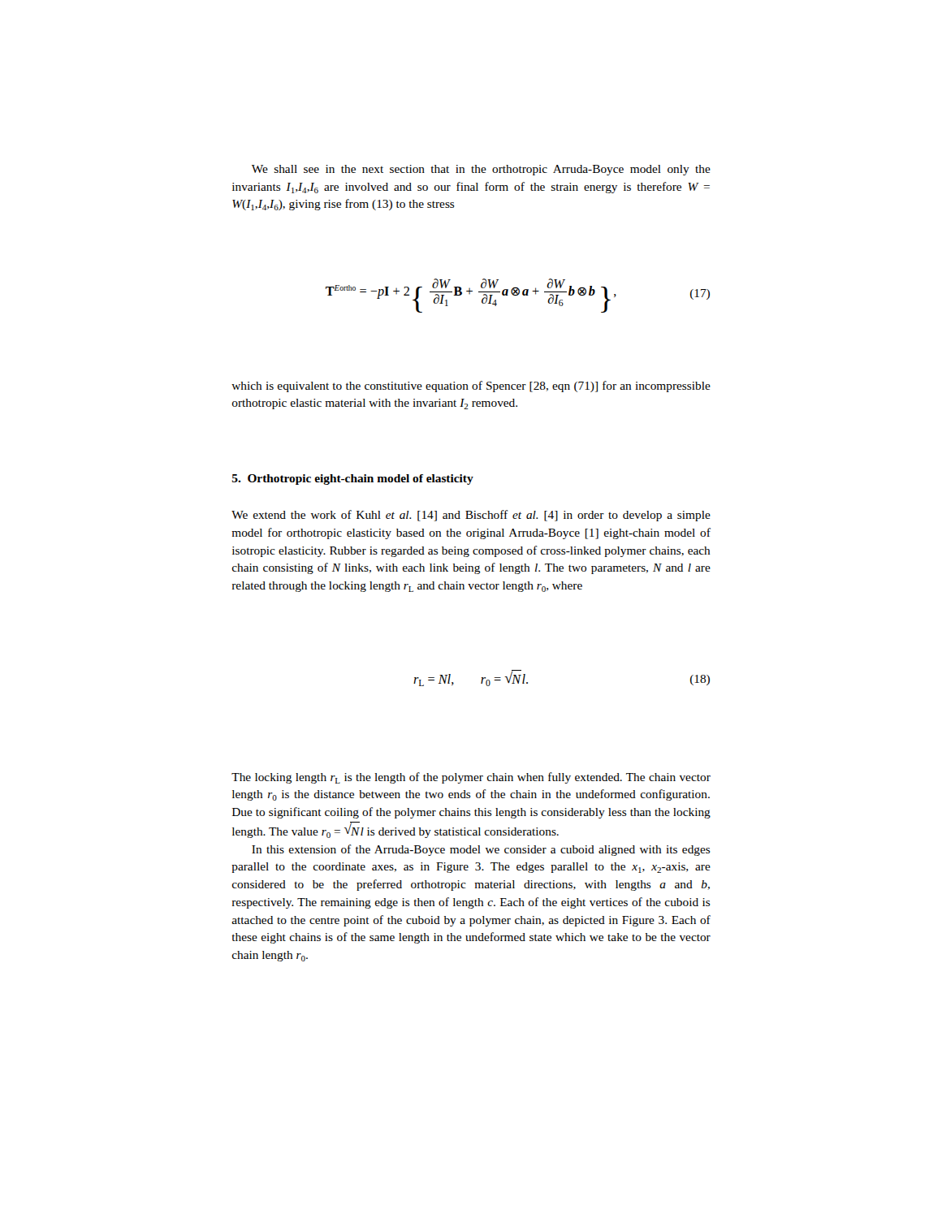We shall see in the next section that in the orthotropic Arruda-Boyce model only the invariants I1,I4,I6 are involved and so our final form of the strain energy is therefore W = W(I1,I4,I6), giving rise from (13) to the stress
TEortho = −pI + 2{ ∂W∂I1 B + ∂W∂I4 a⊗a + ∂W∂I6 b⊗b }, (17)
which is equivalent to the constitutive equation of Spencer [28, eqn (71)] for an incompressible orthotropic elastic material with the invariant I2 removed.
5. Orthotropic eight-chain model of elasticity
We extend the work of Kuhl et al. [14] and Bischoff et al. [4] in order to develop a simple model for orthotropic elasticity based on the original Arruda-Boyce [1] eight-chain model of isotropic elasticity. Rubber is regarded as being composed of cross-linked polymer chains, each chain consisting of N links, with each link being of length l. The two parameters, N and l are related through the locking length rL and chain vector length r0, where
rL = Nl, r0 = Nl. (18)
The locking length rL is the length of the polymer chain when fully extended. The chain vector length r0 is the distance between the two ends of the chain in the undeformed configuration. Due to significant coiling of the polymer chains this length is considerably less than the locking length. The value r0 = Nl is derived by statistical considerations.
In this extension of the Arruda-Boyce model we consider a cuboid aligned with its edges parallel to the coordinate axes, as in Figure 3. The edges parallel to the x1, x2-axis, are considered to be the preferred orthotropic material directions, with lengths a and b, respectively. The remaining edge is then of length c. Each of the eight vertices of the cuboid is attached to the centre point of the cuboid by a polymer chain, as depicted in Figure 3. Each of these eight chains is of the same length in the undeformed state which we take to be the vector chain length r0.